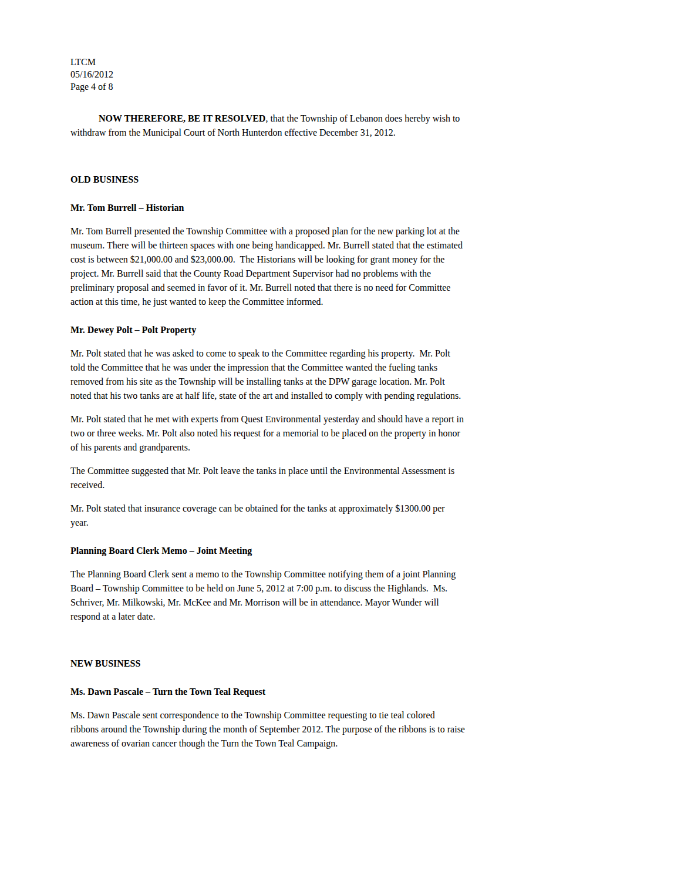LTCM
05/16/2012
Page 4 of 8
NOW THEREFORE, BE IT RESOLVED, that the Township of Lebanon does hereby wish to withdraw from the Municipal Court of North Hunterdon effective December 31, 2012.
OLD BUSINESS
Mr. Tom Burrell – Historian
Mr. Tom Burrell presented the Township Committee with a proposed plan for the new parking lot at the museum. There will be thirteen spaces with one being handicapped. Mr. Burrell stated that the estimated cost is between $21,000.00 and $23,000.00. The Historians will be looking for grant money for the project. Mr. Burrell said that the County Road Department Supervisor had no problems with the preliminary proposal and seemed in favor of it. Mr. Burrell noted that there is no need for Committee action at this time, he just wanted to keep the Committee informed.
Mr. Dewey Polt – Polt Property
Mr. Polt stated that he was asked to come to speak to the Committee regarding his property. Mr. Polt told the Committee that he was under the impression that the Committee wanted the fueling tanks removed from his site as the Township will be installing tanks at the DPW garage location. Mr. Polt noted that his two tanks are at half life, state of the art and installed to comply with pending regulations.
Mr. Polt stated that he met with experts from Quest Environmental yesterday and should have a report in two or three weeks. Mr. Polt also noted his request for a memorial to be placed on the property in honor of his parents and grandparents.
The Committee suggested that Mr. Polt leave the tanks in place until the Environmental Assessment is received.
Mr. Polt stated that insurance coverage can be obtained for the tanks at approximately $1300.00 per year.
Planning Board Clerk Memo – Joint Meeting
The Planning Board Clerk sent a memo to the Township Committee notifying them of a joint Planning Board – Township Committee to be held on June 5, 2012 at 7:00 p.m. to discuss the Highlands. Ms. Schriver, Mr. Milkowski, Mr. McKee and Mr. Morrison will be in attendance. Mayor Wunder will respond at a later date.
NEW BUSINESS
Ms. Dawn Pascale – Turn the Town Teal Request
Ms. Dawn Pascale sent correspondence to the Township Committee requesting to tie teal colored ribbons around the Township during the month of September 2012. The purpose of the ribbons is to raise awareness of ovarian cancer though the Turn the Town Teal Campaign.